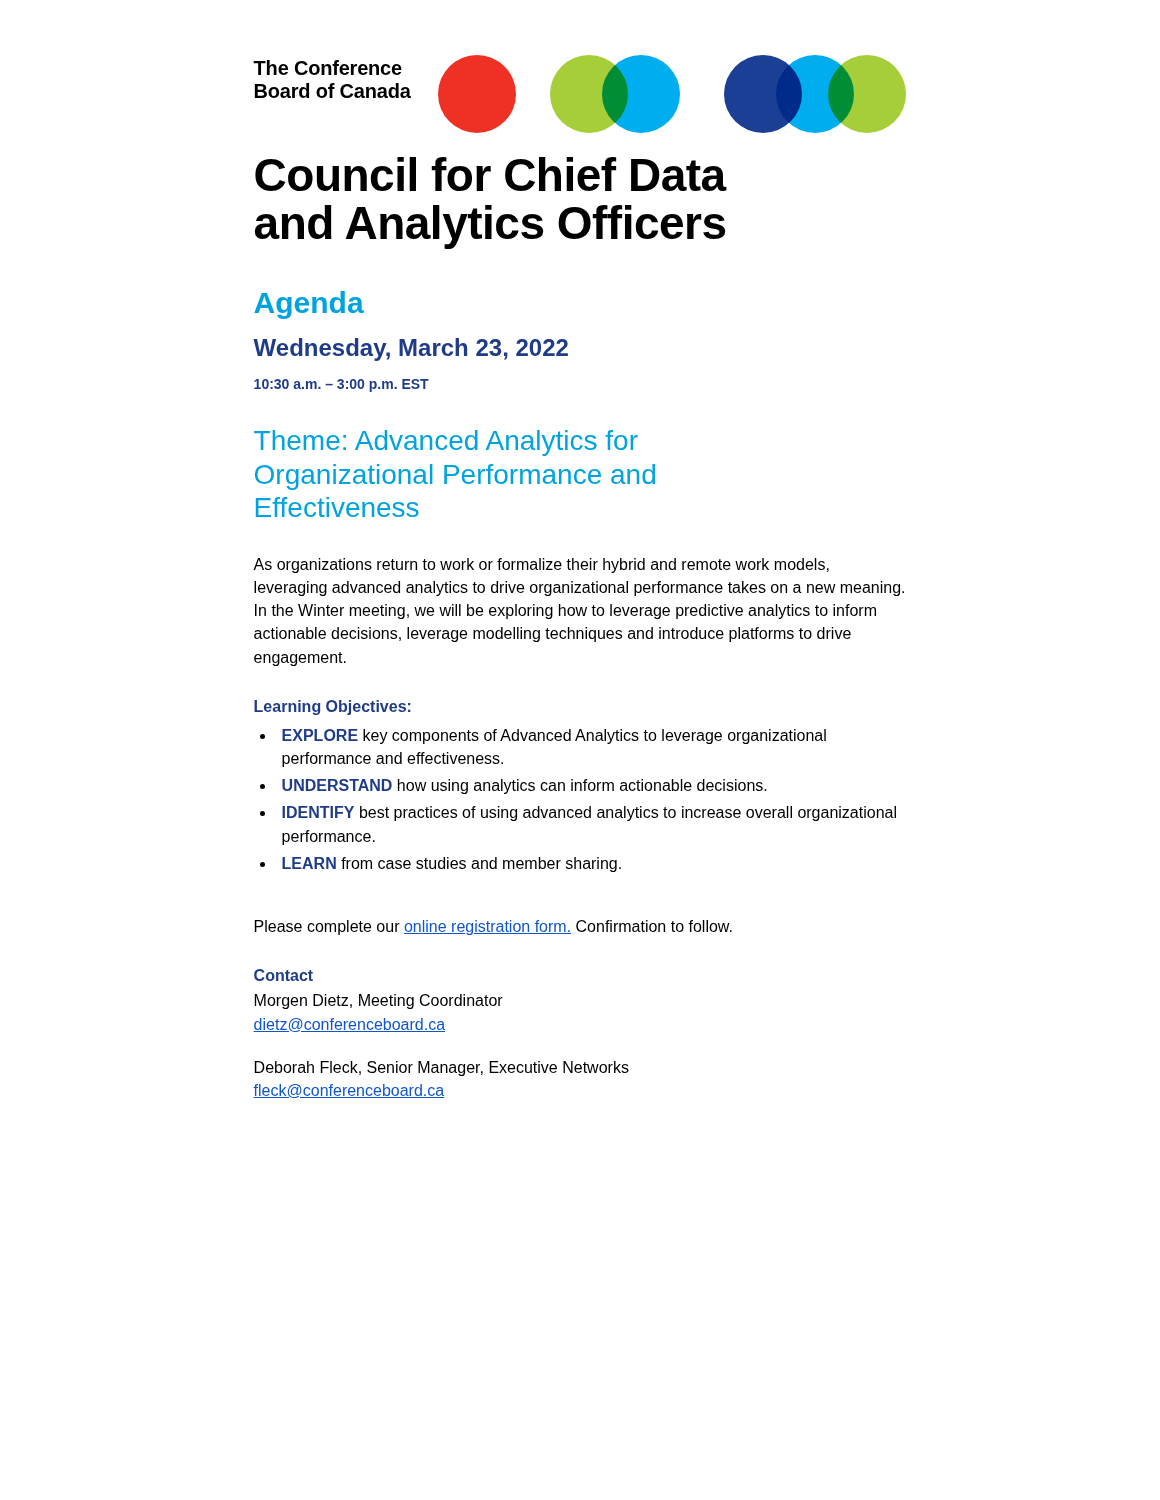The Conference
Board of Canada
Council for Chief Data
and Analytics Officers
Agenda
Wednesday, March 23, 2022
10:30 a.m. – 3:00 p.m. EST
Theme: Advanced Analytics for
Organizational Performance and
Effectiveness
As organizations return to work or formalize their hybrid and remote work models, leveraging advanced analytics to drive organizational performance takes on a new meaning. In the Winter meeting, we will be exploring how to leverage predictive analytics to inform actionable decisions, leverage modelling techniques and introduce platforms to drive engagement.
Learning Objectives:
EXPLORE key components of Advanced Analytics to leverage organizational performance and effectiveness.
UNDERSTAND how using analytics can inform actionable decisions.
IDENTIFY best practices of using advanced analytics to increase overall organizational performance.
LEARN from case studies and member sharing.
Please complete our online registration form. Confirmation to follow.
Contact
Morgen Dietz, Meeting Coordinator
dietz@conferenceboard.ca
Deborah Fleck, Senior Manager, Executive Networks
fleck@conferenceboard.ca